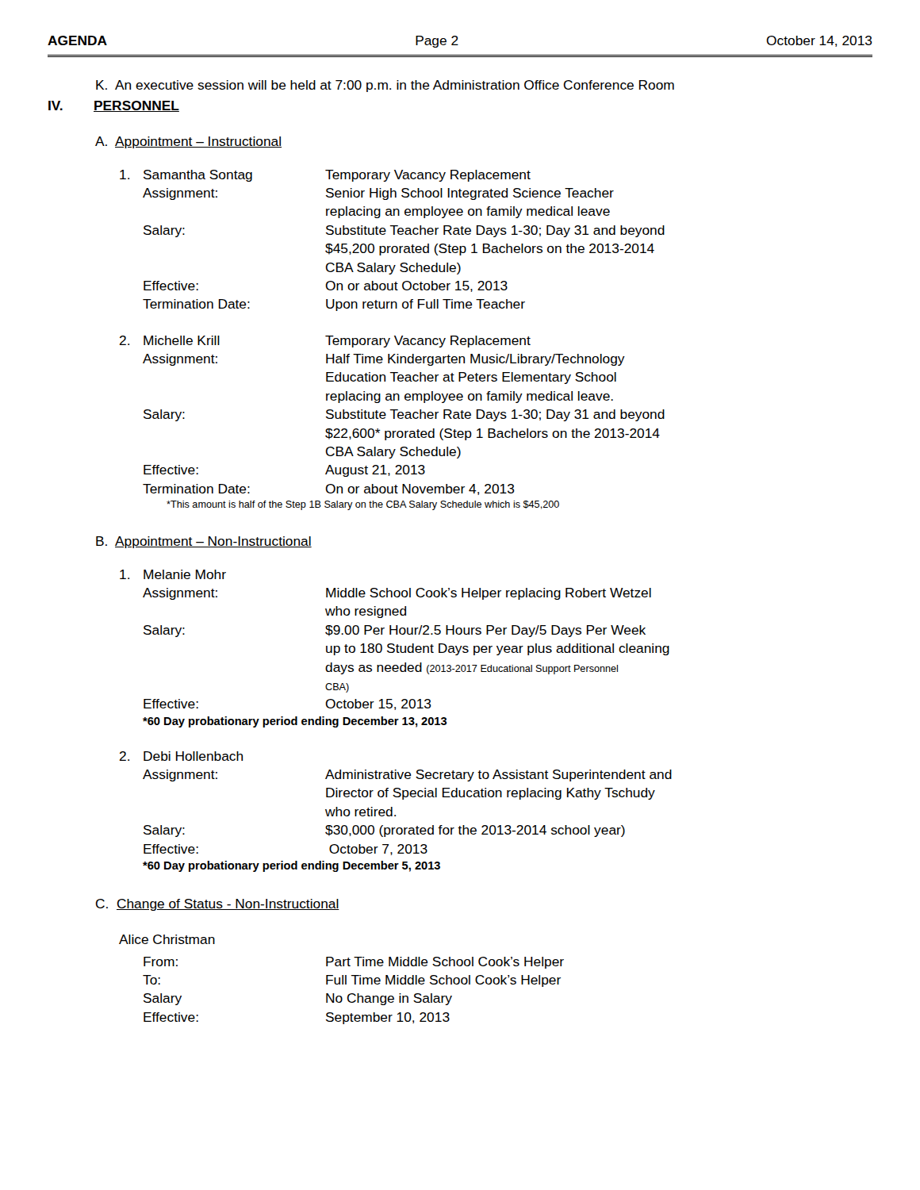AGENDA Page 2 October 14, 2013
K. An executive session will be held at 7:00 p.m. in the Administration Office Conference Room
IV. PERSONNEL
A. Appointment – Instructional
| 1. | Samantha Sontag | Temporary Vacancy Replacement |
| | Assignment: | Senior High School Integrated Science Teacher replacing an employee on family medical leave |
| | Salary: | Substitute Teacher Rate Days 1-30; Day 31 and beyond $45,200 prorated (Step 1 Bachelors on the 2013-2014 CBA Salary Schedule) |
| | Effective: | On or about October 15, 2013 |
| | Termination Date: | Upon return of Full Time Teacher |
| 2. | Michelle Krill | Temporary Vacancy Replacement |
| | Assignment: | Half Time Kindergarten Music/Library/Technology Education Teacher at Peters Elementary School replacing an employee on family medical leave. |
| | Salary: | Substitute Teacher Rate Days 1-30; Day 31 and beyond $22,600* prorated (Step 1 Bachelors on the 2013-2014 CBA Salary Schedule) |
| | Effective: | August 21, 2013 |
| | Termination Date: | On or about November 4, 2013 |
*This amount is half of the Step 1B Salary on the CBA Salary Schedule which is $45,200
B. Appointment – Non-Instructional
| 1. | Melanie Mohr |
| | Assignment: | Middle School Cook’s Helper replacing Robert Wetzel who resigned |
| | Salary: | $9.00 Per Hour/2.5 Hours Per Day/5 Days Per Week up to 180 Student Days per year plus additional cleaning days as needed (2013-2017 Educational Support Personnel CBA) |
| | Effective: | October 15, 2013 |
*60 Day probationary period ending December 13, 2013
| 2. | Debi Hollenbach |
| | Assignment: | Administrative Secretary to Assistant Superintendent and Director of Special Education replacing Kathy Tschudy who retired. |
| | Salary: | $30,000 (prorated for the 2013-2014 school year) |
| | Effective: | October 7, 2013 |
*60 Day probationary period ending December 5, 2013
C. Change of Status - Non-Instructional
Alice Christman
| | From: | Part Time Middle School Cook’s Helper |
| | To: | Full Time Middle School Cook’s Helper |
| | Salary | No Change in Salary |
| | Effective: | September 10, 2013 |